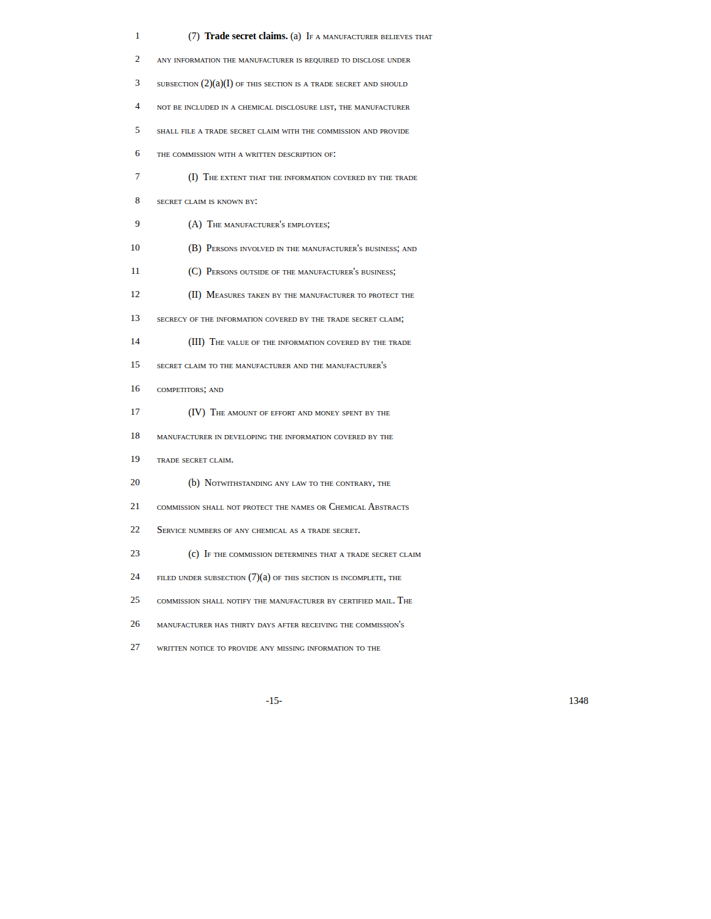(7) Trade secret claims. (a) If a manufacturer believes that
any information the manufacturer is required to disclose under
subsection (2)(a)(I) of this section is a trade secret and should
not be included in a chemical disclosure list, the manufacturer
shall file a trade secret claim with the commission and provide
the commission with a written description of:
(I) The extent that the information covered by the trade
secret claim is known by:
(A) The manufacturer's employees;
(B) Persons involved in the manufacturer's business; and
(C) Persons outside of the manufacturer's business;
(II) Measures taken by the manufacturer to protect the
secrecy of the information covered by the trade secret claim;
(III) The value of the information covered by the trade
secret claim to the manufacturer and the manufacturer's
competitors; and
(IV) The amount of effort and money spent by the
manufacturer in developing the information covered by the
trade secret claim.
(b) Notwithstanding any law to the contrary, the
commission shall not protect the names or Chemical Abstracts
Service numbers of any chemical as a trade secret.
(c) If the commission determines that a trade secret claim
filed under subsection (7)(a) of this section is incomplete, the
commission shall notify the manufacturer by certified mail. The
manufacturer has thirty days after receiving the commission's
written notice to provide any missing information to the
-15- 1348